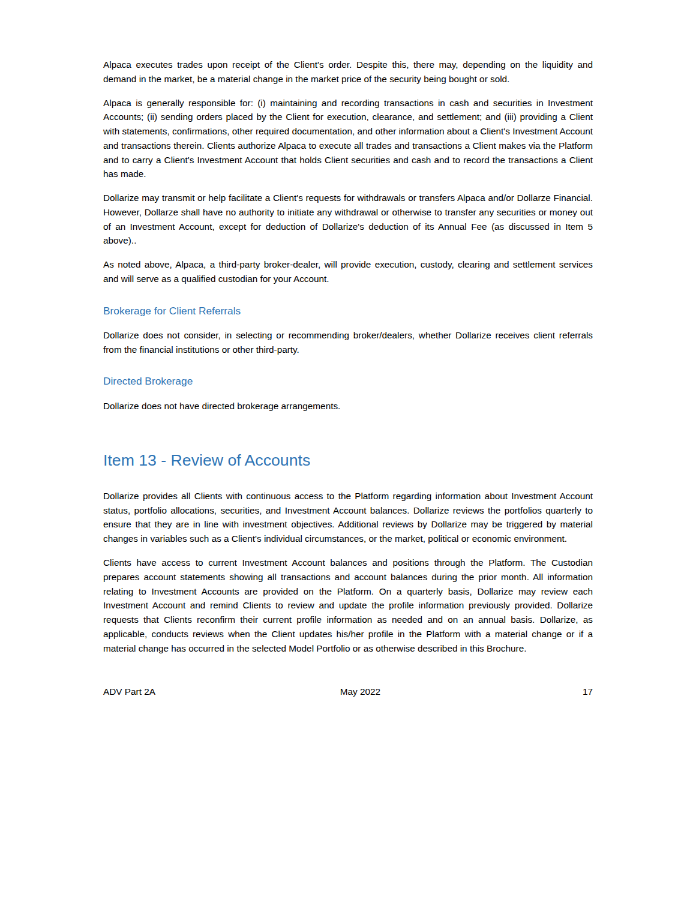Alpaca executes trades upon receipt of the Client's order. Despite this, there may, depending on the liquidity and demand in the market, be a material change in the market price of the security being bought or sold.
Alpaca is generally responsible for: (i) maintaining and recording transactions in cash and securities in Investment Accounts; (ii) sending orders placed by the Client for execution, clearance, and settlement; and (iii) providing a Client with statements, confirmations, other required documentation, and other information about a Client's Investment Account and transactions therein. Clients authorize Alpaca to execute all trades and transactions a Client makes via the Platform and to carry a Client's Investment Account that holds Client securities and cash and to record the transactions a Client has made.
Dollarize may transmit or help facilitate a Client's requests for withdrawals or transfers Alpaca and/or Dollarze Financial. However, Dollarze shall have no authority to initiate any withdrawal or otherwise to transfer any securities or money out of an Investment Account, except for deduction of Dollarize's deduction of its Annual Fee (as discussed in Item 5 above)..
As noted above, Alpaca, a third-party broker-dealer, will provide execution, custody, clearing and settlement services and will serve as a qualified custodian for your Account.
Brokerage for Client Referrals
Dollarize does not consider, in selecting or recommending broker/dealers, whether Dollarize receives client referrals from the financial institutions or other third-party.
Directed Brokerage
Dollarize does not have directed brokerage arrangements.
Item 13 - Review of Accounts
Dollarize provides all Clients with continuous access to the Platform regarding information about Investment Account status, portfolio allocations, securities, and Investment Account balances. Dollarize reviews the portfolios quarterly to ensure that they are in line with investment objectives. Additional reviews by Dollarize may be triggered by material changes in variables such as a Client's individual circumstances, or the market, political or economic environment.
Clients have access to current Investment Account balances and positions through the Platform. The Custodian prepares account statements showing all transactions and account balances during the prior month. All information relating to Investment Accounts are provided on the Platform. On a quarterly basis, Dollarize may review each Investment Account and remind Clients to review and update the profile information previously provided. Dollarize requests that Clients reconfirm their current profile information as needed and on an annual basis. Dollarize, as applicable, conducts reviews when the Client updates his/her profile in the Platform with a material change or if a material change has occurred in the selected Model Portfolio or as otherwise described in this Brochure.
ADV Part 2A May 2022 17